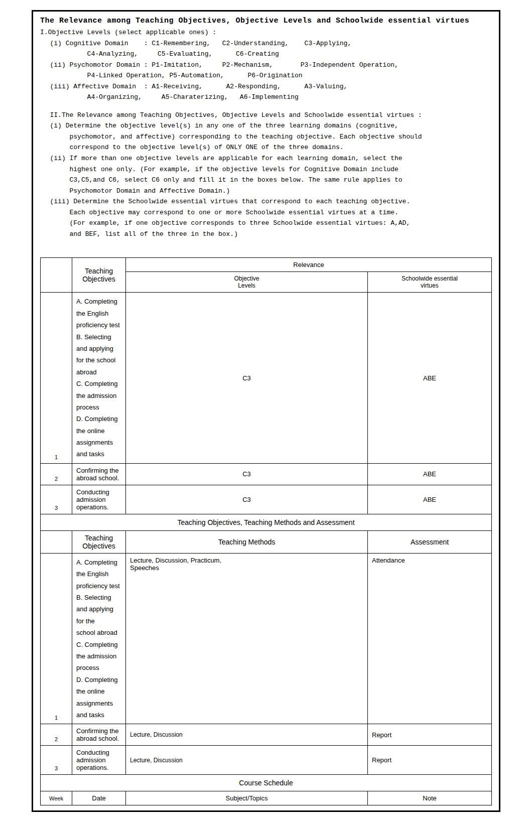The Relevance among Teaching Objectives, Objective Levels and Schoolwide essential virtues
I.Objective Levels (select applicable ones) :
(i) Cognitive Domain : C1-Remembering, C2-Understanding, C3-Applying,
C4-Analyzing, C5-Evaluating, C6-Creating
(ii) Psychomotor Domain : P1-Imitation, P2-Mechanism, P3-Independent Operation,
P4-Linked Operation, P5-Automation, P6-Origination
(iii) Affective Domain : A1-Receiving, A2-Responding, A3-Valuing,
A4-Organizing, A5-Charaterizing, A6-Implementing
II.The Relevance among Teaching Objectives, Objective Levels and Schoolwide essential virtues :
(i) Determine the objective level(s) in any one of the three learning domains (cognitive,
psychomotor, and affective) corresponding to the teaching objective. Each objective should
correspond to the objective level(s) of ONLY ONE of the three domains.
(ii) If more than one objective levels are applicable for each learning domain, select the
highest one only. (For example, if the objective levels for Cognitive Domain include
C3,C5,and C6, select C6 only and fill it in the boxes below. The same rule applies to
Psychomotor Domain and Affective Domain.)
(iii) Determine the Schoolwide essential virtues that correspond to each teaching objective.
Each objective may correspond to one or more Schoolwide essential virtues at a time.
(For example, if one objective corresponds to three Schoolwide essential virtues: A,AD,
and BEF, list all of the three in the box.)
| | Teaching Objectives | Relevance |
| Objective Levels | Schoolwide essential virtues |
| 1 | A. Completing the English proficiency test B. Selecting and applying for the school abroad C. Completing the admission process D. Completing the online assignments and tasks | C3 | ABE |
| 2 | Confirming the abroad school. | C3 | ABE |
| 3 | Conducting admission operations. | C3 | ABE |
| Teaching Objectives, Teaching Methods and Assessment |
| | Teaching Objectives | Teaching Methods | Assessment |
| 1 | A. Completing the English proficiency test B. Selecting and applying for the school abroad C. Completing the admission process D. Completing the online assignments and tasks | Lecture, Discussion, Practicum, Speeches | Attendance |
| 2 | Confirming the abroad school. | Lecture, Discussion | Report |
| 3 | Conducting admission operations. | Lecture, Discussion | Report |
| Course Schedule |
| Week | Date | Subject/Topics | Note |